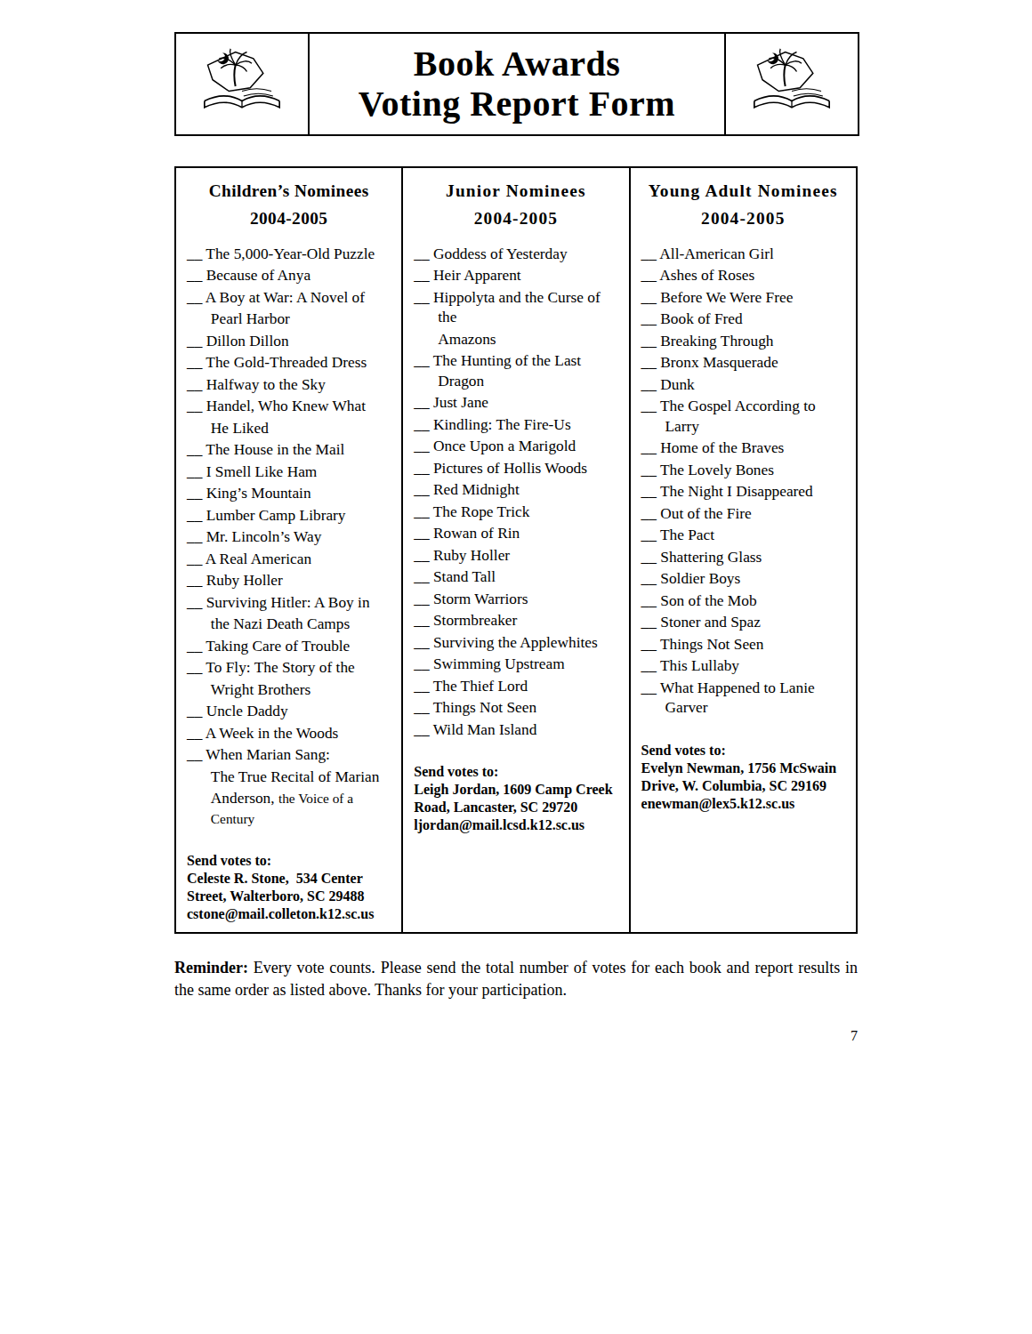Book Awards
Voting Report Form
| Children’s Nominees 2004-2005 The 5,000-Year-Old Puzzle Because of Anya A Boy at War: A Novel of Pearl Harbor Dillon Dillon The Gold-Threaded Dress Halfway to the Sky Handel, Who Knew What He Liked The House in the Mail I Smell Like Ham King’s Mountain Lumber Camp Library Mr. Lincoln’s Way A Real American Ruby Holler Surviving Hitler: A Boy in the Nazi Death Camps Taking Care of Trouble To Fly: The Story of the Wright Brothers Uncle Daddy A Week in the Woods When Marian Sang: The True Recital of Marian Anderson, the Voice of a Century Send votes to: Celeste R. Stone, 534 Center Street, Walterboro, SC 29488 cstone@mail.colleton.k12.sc.us | Junior Nominees 2004-2005 Goddess of Yesterday Heir Apparent Hippolyta and the Curse of the Amazons The Hunting of the Last Dragon Just Jane Kindling: The Fire-Us Once Upon a Marigold Pictures of Hollis Woods Red Midnight The Rope Trick Rowan of Rin Ruby Holler Stand Tall Storm Warriors Stormbreaker Surviving the Applewhites Swimming Upstream The Thief Lord Things Not Seen Wild Man Island Send votes to: Leigh Jordan, 1609 Camp Creek Road, Lancaster, SC 29720 ljordan@mail.lcsd.k12.sc.us | Young Adult Nominees 2004-2005 All-American Girl Ashes of Roses Before We Were Free Book of Fred Breaking Through Bronx Masquerade Dunk The Gospel According to Larry Home of the Braves The Lovely Bones The Night I Disappeared Out of the Fire The Pact Shattering Glass Soldier Boys Son of the Mob Stoner and Spaz Things Not Seen This Lullaby What Happened to Lanie Garver Send votes to: Evelyn Newman, 1756 McSwain Drive, W. Columbia, SC 29169 enewman@lex5.k12.sc.us |
Reminder: Every vote counts. Please send the total number of votes for each book and report results in the same order as listed above. Thanks for your participation.
7